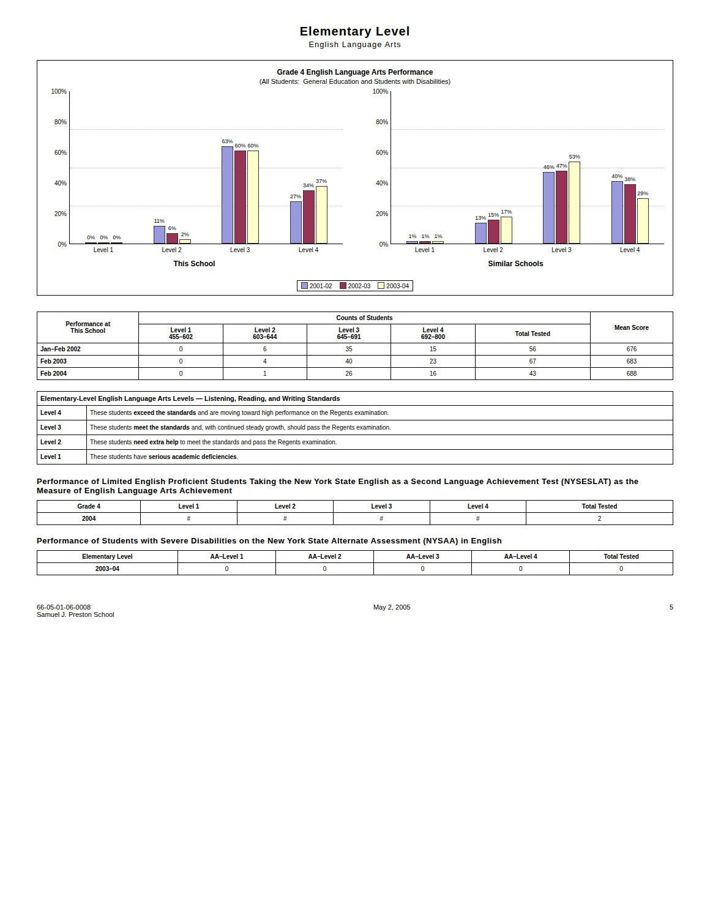Elementary Level
English Language Arts
Grade 4 English Language Arts Performance
(All Students: General Education and Students with Disabilities)
100% 80% 60% 40% 20% 0%
0%
0%
0%
11%
6%
2%
63%
60%
60%
27%
34%
37%
Level 1
Level 2
Level 3
Level 4
This School
100% 80% 60% 40% 20% 0%
1%
1%
1%
13%
15%
17%
46%
47%
53%
40%
38%
29%
Level 1
Level 2
Level 3
Level 4
Similar Schools
| 2001-02 | 2002-03 | 2003-04 |
| Performance at This School | Counts of Students | Mean Score |
| --- | --- | --- |
| Level 1 455–602 | Level 2 603–644 | Level 3 645–691 | Level 4 692–800 | Total Tested |
| Jan–Feb 2002 | 0 | 6 | 35 | 15 | 56 | 676 |
| Feb 2003 | 0 | 4 | 40 | 23 | 67 | 683 |
| Feb 2004 | 0 | 1 | 26 | 16 | 43 | 688 |
| Elementary-Level English Language Arts Levels — Listening, Reading, and Writing Standards |
| --- |
| Level 4 | These students exceed the standards and are moving toward high performance on the Regents examination. |
| Level 3 | These students meet the standards and, with continued steady growth, should pass the Regents examination. |
| Level 2 | These students need extra help to meet the standards and pass the Regents examination. |
| Level 1 | These students have serious academic deficiencies . |
Performance of Limited English Proficient Students Taking the New York State English as a Second Language Achievement Test (NYSESLAT) as the Measure of English Language Arts Achievement
| Grade 4 | Level 1 | Level 2 | Level 3 | Level 4 | Total Tested |
| --- | --- | --- | --- | --- | --- |
| 2004 | # | # | # | # | 2 |
Performance of Students with Severe Disabilities on the New York State Alternate Assessment (NYSAA) in English
| Elementary Level | AA–Level 1 | AA–Level 2 | AA–Level 3 | AA–Level 4 | Total Tested |
| --- | --- | --- | --- | --- | --- |
| 2003–04 | 0 | 0 | 0 | 0 | 0 |
66-05-01-06-0008 Samuel J. Preston School
May 2, 2005
5